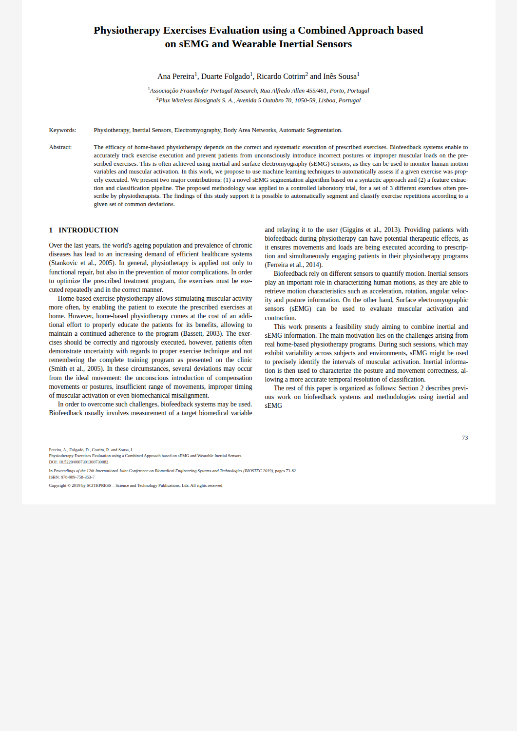Physiotherapy Exercises Evaluation using a Combined Approach based
on sEMG and Wearable Inertial Sensors
Ana Pereira1, Duarte Folgado1, Ricardo Cotrim2 and Inês Sousa1
1Associação Fraunhofer Portugal Research, Rua Alfredo Allen 455/461, Porto, Portugal
2Plux Wireless Biosignals S. A., Avenida 5 Outubro 70, 1050-59, Lisboa, Portugal
Keywords:
Physiotherapy, Inertial Sensors, Electromyography, Body Area Networks, Automatic Segmentation.
Abstract:
The efficacy of home-based physiotherapy depends on the correct and systematic execution of prescribed exercises. Biofeedback systems enable to accurately track exercise execution and prevent patients from unconsciously introduce incorrect postures or improper muscular loads on the prescribed exercises. This is often achieved using inertial and surface electromyography (sEMG) sensors, as they can be used to monitor human motion variables and muscular activation. In this work, we propose to use machine learning techniques to automatically assess if a given exercise was properly executed. We present two major contributions: (1) a novel sEMG segmentation algorithm based on a syntactic approach and (2) a feature extraction and classification pipeline. The proposed methodology was applied to a controlled laboratory trial, for a set of 3 different exercises often prescribe by physiotherapists. The findings of this study support it is possible to automatically segment and classify exercise repetitions according to a given set of common deviations.
1 INTRODUCTION
Over the last years, the world's ageing population and prevalence of chronic diseases has lead to an increasing demand of efficient healthcare systems (Stankovic et al., 2005). In general, physiotherapy is applied not only to functional repair, but also in the prevention of motor complications. In order to optimize the prescribed treatment program, the exercises must be executed repeatedly and in the correct manner.
Home-based exercise physiotherapy allows stimulating muscular activity more often, by enabling the patient to execute the prescribed exercises at home. However, home-based physiotherapy comes at the cost of an additional effort to properly educate the patients for its benefits, allowing to maintain a continued adherence to the program (Bassett, 2003). The exercises should be correctly and rigorously executed, however, patients often demonstrate uncertainty with regards to proper exercise technique and not remembering the complete training program as presented on the clinic (Smith et al., 2005). In these circumstances, several deviations may occur from the ideal movement: the unconscious introduction of compensation movements or postures, insufficient range of movements, improper timing of muscular activation or even biomechanical misalignment.
In order to overcome such challenges, biofeedback systems may be used. Biofeedback usually involves measurement of a target biomedical variable and relaying it to the user (Giggins et al., 2013). Providing patients with biofeedback during physiotherapy can have potential therapeutic effects, as it ensures movements and loads are being executed according to prescription and simultaneously engaging patients in their physiotherapy programs (Ferreira et al., 2014).
Biofeedback rely on different sensors to quantify motion. Inertial sensors play an important role in characterizing human motions, as they are able to retrieve motion characteristics such as acceleration, rotation, angular velocity and posture information. On the other hand, Surface electromyographic sensors (sEMG) can be used to evaluate muscular activation and contraction.
This work presents a feasibility study aiming to combine inertial and sEMG information. The main motivation lies on the challenges arising from real home-based physiotherapy programs. During such sessions, which may exhibit variability across subjects and environments, sEMG might be used to precisely identify the intervals of muscular activation. Inertial information is then used to characterize the posture and movement correctness, allowing a more accurate temporal resolution of classification.
The rest of this paper is organized as follows: Section 2 describes previous work on biofeedback systems and methodologies using inertial and sEMG
73
Pereira, A., Folgado, D., Cotrim, R. and Sousa, I.
Physiotherapy Exercises Evaluation using a Combined Approach based on sEMG and Wearable Inertial Sensors.
DOI: 10.5220/0007391300730082
In Proceedings of the 12th International Joint Conference on Biomedical Engineering Systems and Technologies (BIOSTEC 2019), pages 73-82
ISBN: 978-989-758-353-7
Copyright © 2019 by SCITEPRESS – Science and Technology Publications, Lda. All rights reserved